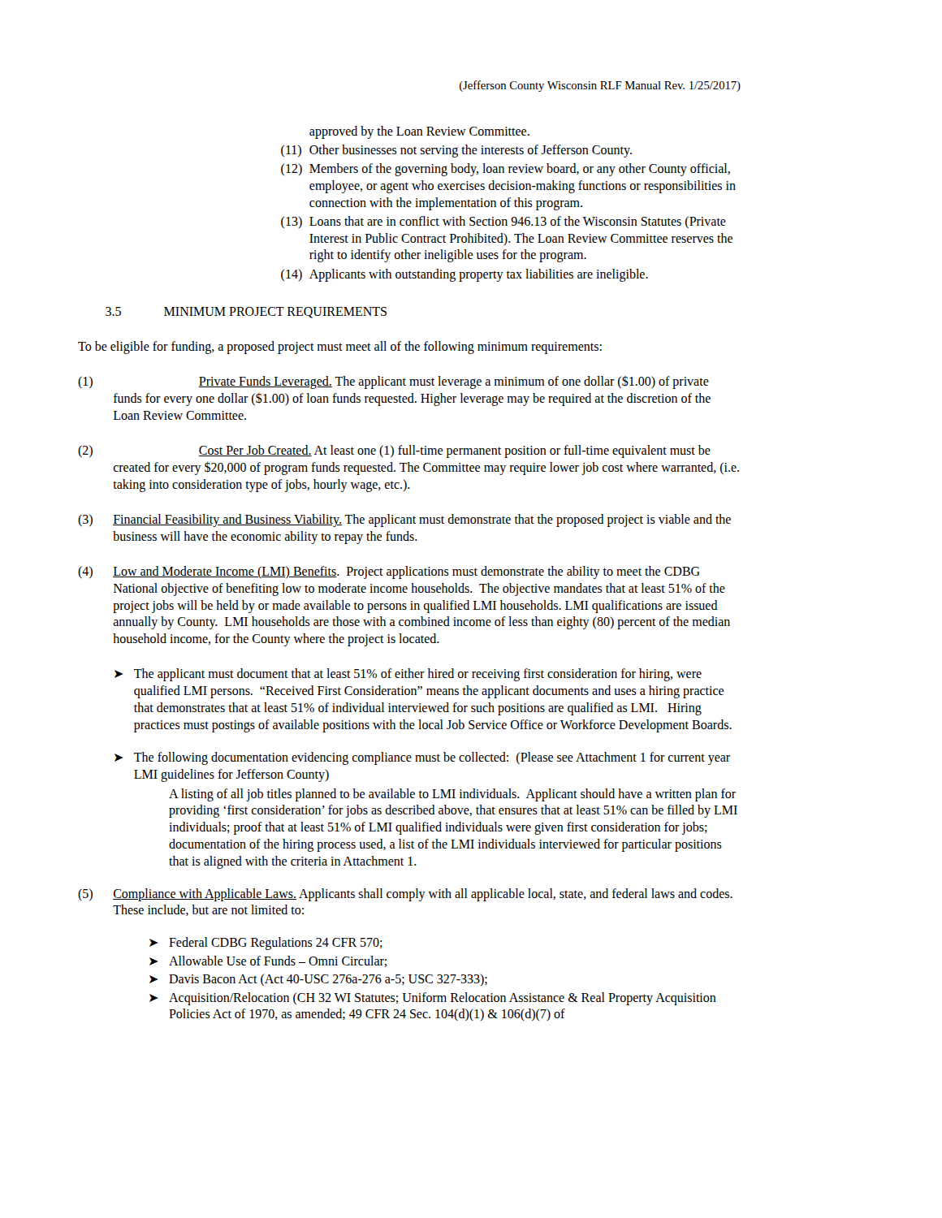(Jefferson County Wisconsin RLF Manual Rev. 1/25/2017)
approved by the Loan Review Committee.
(11) Other businesses not serving the interests of Jefferson County.
(12) Members of the governing body, loan review board, or any other County official, employee, or agent who exercises decision-making functions or responsibilities in connection with the implementation of this program.
(13) Loans that are in conflict with Section 946.13 of the Wisconsin Statutes (Private Interest in Public Contract Prohibited). The Loan Review Committee reserves the right to identify other ineligible uses for the program.
(14) Applicants with outstanding property tax liabilities are ineligible.
3.5 MINIMUM PROJECT REQUIREMENTS
To be eligible for funding, a proposed project must meet all of the following minimum requirements:
(1)
Private Funds Leveraged. The applicant must leverage a minimum of one dollar ($1.00) of private funds for every one dollar ($1.00) of loan funds requested. Higher leverage may be required at the discretion of the Loan Review Committee.
(2)
Cost Per Job Created. At least one (1) full-time permanent position or full-time equivalent must be created for every $20,000 of program funds requested. The Committee may require lower job cost where warranted, (i.e. taking into consideration type of jobs, hourly wage, etc.).
(3)
Financial Feasibility and Business Viability. The applicant must demonstrate that the proposed project is viable and the business will have the economic ability to repay the funds.
(4)
Low and Moderate Income (LMI) Benefits. Project applications must demonstrate the ability to meet the CDBG National objective of benefiting low to moderate income households. The objective mandates that at least 51% of the project jobs will be held by or made available to persons in qualified LMI households. LMI qualifications are issued annually by County. LMI households are those with a combined income of less than eighty (80) percent of the median household income, for the County where the project is located.
The applicant must document that at least 51% of either hired or receiving first consideration for hiring, were qualified LMI persons. “Received First Consideration” means the applicant documents and uses a hiring practice that demonstrates that at least 51% of individual interviewed for such positions are qualified as LMI. Hiring practices must postings of available positions with the local Job Service Office or Workforce Development Boards.
The following documentation evidencing compliance must be collected: (Please see Attachment 1 for current year LMI guidelines for Jefferson County)
A listing of all job titles planned to be available to LMI individuals. Applicant should have a written plan for providing ‘first consideration’ for jobs as described above, that ensures that at least 51% can be filled by LMI individuals; proof that at least 51% of LMI qualified individuals were given first consideration for jobs; documentation of the hiring process used, a list of the LMI individuals interviewed for particular positions that is aligned with the criteria in Attachment 1.
(5)
Compliance with Applicable Laws. Applicants shall comply with all applicable local, state, and federal laws and codes. These include, but are not limited to:
Federal CDBG Regulations 24 CFR 570;
Allowable Use of Funds – Omni Circular;
Davis Bacon Act (Act 40-USC 276a-276 a-5; USC 327-333);
Acquisition/Relocation (CH 32 WI Statutes; Uniform Relocation Assistance & Real Property Acquisition Policies Act of 1970, as amended; 49 CFR 24 Sec. 104(d)(1) & 106(d)(7) of